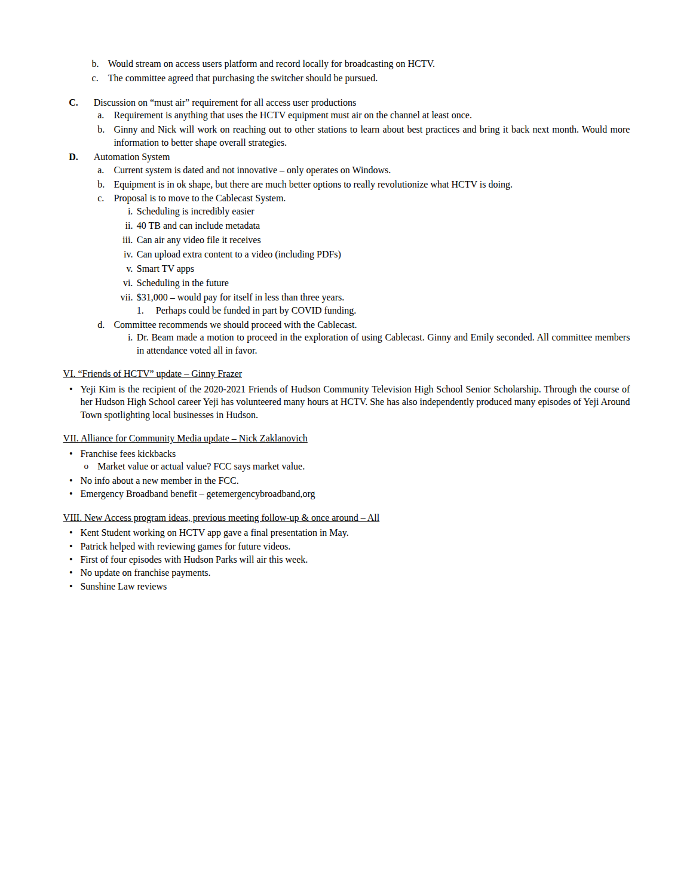b. Would stream on access users platform and record locally for broadcasting on HCTV.
c. The committee agreed that purchasing the switcher should be pursued.
C. Discussion on “must air” requirement for all access user productions
a. Requirement is anything that uses the HCTV equipment must air on the channel at least once.
b. Ginny and Nick will work on reaching out to other stations to learn about best practices and bring it back next month. Would more information to better shape overall strategies.
D. Automation System
a. Current system is dated and not innovative – only operates on Windows.
b. Equipment is in ok shape, but there are much better options to really revolutionize what HCTV is doing.
c. Proposal is to move to the Cablecast System.
i. Scheduling is incredibly easier
ii. 40 TB and can include metadata
iii. Can air any video file it receives
iv. Can upload extra content to a video (including PDFs)
v. Smart TV apps
vi. Scheduling in the future
vii.$31,000 – would pay for itself in less than three years.
1. Perhaps could be funded in part by COVID funding.
d. Committee recommends we should proceed with the Cablecast.
i. Dr. Beam made a motion to proceed in the exploration of using Cablecast. Ginny and Emily seconded. All committee members in attendance voted all in favor.
VI. “Friends of HCTV” update – Ginny Frazer
Yeji Kim is the recipient of the 2020-2021 Friends of Hudson Community Television High School Senior Scholarship. Through the course of her Hudson High School career Yeji has volunteered many hours at HCTV. She has also independently produced many episodes of Yeji Around Town spotlighting local businesses in Hudson.
VII. Alliance for Community Media update – Nick Zaklanovich
Franchise fees kickbacks
Market value or actual value? FCC says market value.
No info about a new member in the FCC.
Emergency Broadband benefit – getemergencybroadband,org
VIII. New Access program ideas, previous meeting follow-up & once around – All
Kent Student working on HCTV app gave a final presentation in May.
Patrick helped with reviewing games for future videos.
First of four episodes with Hudson Parks will air this week.
No update on franchise payments.
Sunshine Law reviews